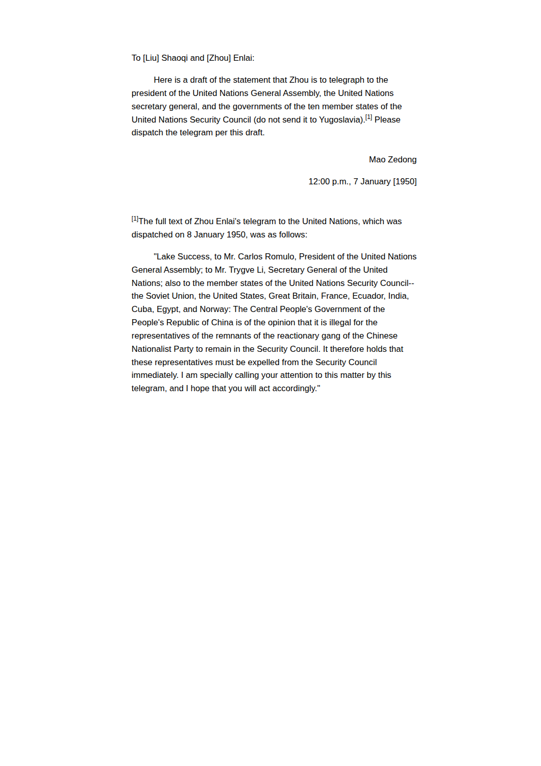To [Liu] Shaoqi and [Zhou] Enlai:
Here is a draft of the statement that Zhou is to telegraph to the president of the United Nations General Assembly, the United Nations secretary general, and the governments of the ten member states of the United Nations Security Council (do not send it to Yugoslavia).[1] Please dispatch the telegram per this draft.
Mao Zedong
12:00 p.m., 7 January [1950]
[1]The full text of Zhou Enlai's telegram to the United Nations, which was dispatched on 8 January 1950, was as follows:
"Lake Success, to Mr. Carlos Romulo, President of the United Nations General Assembly; to Mr. Trygve Li, Secretary General of the United Nations; also to the member states of the United Nations Security Council--the Soviet Union, the United States, Great Britain, France, Ecuador, India, Cuba, Egypt, and Norway: The Central People's Government of the People's Republic of China is of the opinion that it is illegal for the representatives of the remnants of the reactionary gang of the Chinese Nationalist Party to remain in the Security Council. It therefore holds that these representatives must be expelled from the Security Council immediately. I am specially calling your attention to this matter by this telegram, and I hope that you will act accordingly."